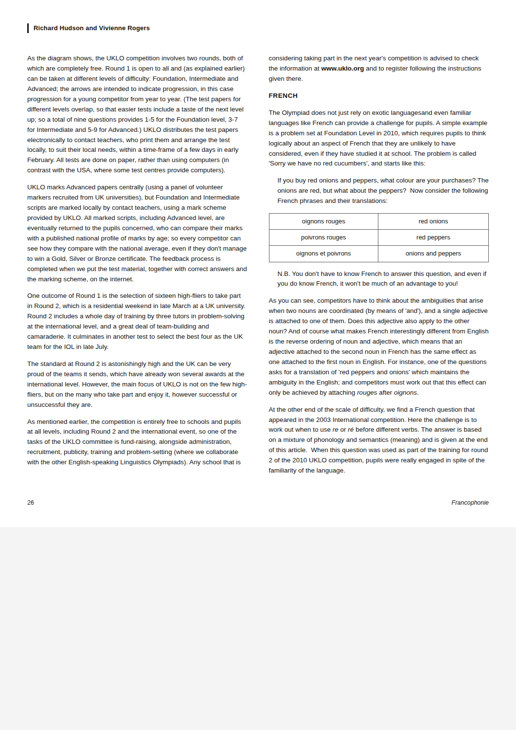Richard Hudson and Vivienne Rogers
As the diagram shows, the UKLO competition involves two rounds, both of which are completely free. Round 1 is open to all and (as explained earlier) can be taken at different levels of difficulty: Foundation, Intermediate and Advanced; the arrows are intended to indicate progression, in this case progression for a young competitor from year to year. (The test papers for different levels overlap, so that easier tests include a taste of the next level up; so a total of nine questions provides 1-5 for the Foundation level, 3-7 for Intermediate and 5-9 for Advanced.) UKLO distributes the test papers electronically to contact teachers, who print them and arrange the test locally, to suit their local needs, within a time-frame of a few days in early February. All tests are done on paper, rather than using computers (in contrast with the USA, where some test centres provide computers).
UKLO marks Advanced papers centrally (using a panel of volunteer markers recruited from UK universities), but Foundation and Intermediate scripts are marked locally by contact teachers, using a mark scheme provided by UKLO. All marked scripts, including Advanced level, are eventually returned to the pupils concerned, who can compare their marks with a published national profile of marks by age; so every competitor can see how they compare with the national average, even if they don't manage to win a Gold, Silver or Bronze certificate. The feedback process is completed when we put the test material, together with correct answers and the marking scheme, on the internet.
One outcome of Round 1 is the selection of sixteen high-fliers to take part in Round 2, which is a residential weekend in late March at a UK university. Round 2 includes a whole day of training by three tutors in problem-solving at the international level, and a great deal of team-building and camaraderie. It culminates in another test to select the best four as the UK team for the IOL in late July.
The standard at Round 2 is astonishingly high and the UK can be very proud of the teams it sends, which have already won several awards at the international level. However, the main focus of UKLO is not on the few high-fliers, but on the many who take part and enjoy it, however successful or unsuccessful they are.
As mentioned earlier, the competition is entirely free to schools and pupils at all levels, including Round 2 and the international event, so one of the tasks of the UKLO committee is fund-raising, alongside administration, recruitment, publicity, training and problem-setting (where we collaborate with the other English-speaking Linguistics Olympiads). Any school that is considering taking part in the next year's competition is advised to check the information at www.uklo.org and to register following the instructions given there.
FRENCH
The Olympiad does not just rely on exotic languagesand even familiar languages like French can provide a challenge for pupils. A simple example is a problem set at Foundation Level in 2010, which requires pupils to think logically about an aspect of French that they are unlikely to have considered, even if they have studied it at school. The problem is called 'Sorry we have no red cucumbers', and starts like this:
If you buy red onions and peppers, what colour are your purchases? The onions are red, but what about the peppers? Now consider the following French phrases and their translations:
| oignons rouges | red onions |
| poivrons rouges | red peppers |
| oignons et poivrons | onions and peppers |
N.B. You don't have to know French to answer this question, and even if you do know French, it won't be much of an advantage to you!
As you can see, competitors have to think about the ambiguities that arise when two nouns are coordinated (by means of 'and'), and a single adjective is attached to one of them. Does this adjective also apply to the other noun? And of course what makes French interestingly different from English is the reverse ordering of noun and adjective, which means that an adjective attached to the second noun in French has the same effect as one attached to the first noun in English. For instance, one of the questions asks for a translation of 'red peppers and onions' which maintains the ambiguity in the English; and competitors must work out that this effect can only be achieved by attaching rouges after oignons.
At the other end of the scale of difficulty, we find a French question that appeared in the 2003 International competition. Here the challenge is to work out when to use re or ré before different verbs. The answer is based on a mixture of phonology and semantics (meaning) and is given at the end of this article. When this question was used as part of the training for round 2 of the 2010 UKLO competition, pupils were really engaged in spite of the familiarity of the language.
26 Francophonie